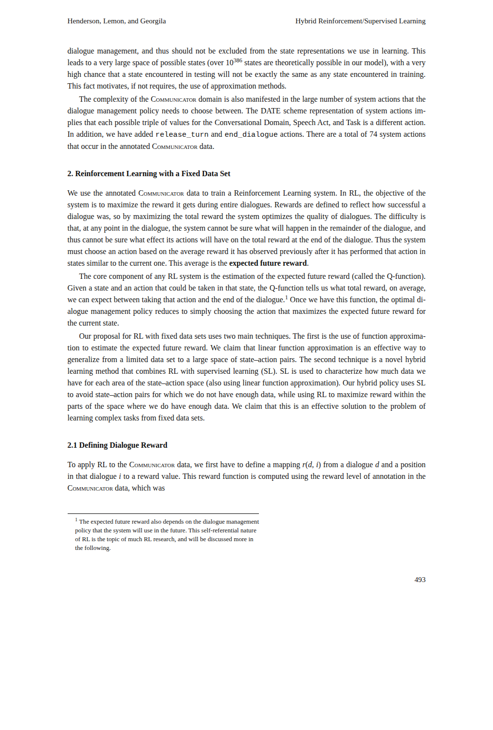Henderson, Lemon, and Georgila Hybrid Reinforcement/Supervised Learning
dialogue management, and thus should not be excluded from the state representations we use in learning. This leads to a very large space of possible states (over 10386 states are theoretically possible in our model), with a very high chance that a state encountered in testing will not be exactly the same as any state encountered in training. This fact motivates, if not requires, the use of approximation methods.
The complexity of the Communicator domain is also manifested in the large number of system actions that the dialogue management policy needs to choose between. The DATE scheme representation of system actions implies that each possible triple of values for the Conversational Domain, Speech Act, and Task is a different action. In addition, we have added release_turn and end_dialogue actions. There are a total of 74 system actions that occur in the annotated Communicator data.
2. Reinforcement Learning with a Fixed Data Set
We use the annotated Communicator data to train a Reinforcement Learning system. In RL, the objective of the system is to maximize the reward it gets during entire dialogues. Rewards are defined to reflect how successful a dialogue was, so by maximizing the total reward the system optimizes the quality of dialogues. The difficulty is that, at any point in the dialogue, the system cannot be sure what will happen in the remainder of the dialogue, and thus cannot be sure what effect its actions will have on the total reward at the end of the dialogue. Thus the system must choose an action based on the average reward it has observed previously after it has performed that action in states similar to the current one. This average is the expected future reward.
The core component of any RL system is the estimation of the expected future reward (called the Q-function). Given a state and an action that could be taken in that state, the Q-function tells us what total reward, on average, we can expect between taking that action and the end of the dialogue.1 Once we have this function, the optimal dialogue management policy reduces to simply choosing the action that maximizes the expected future reward for the current state.
Our proposal for RL with fixed data sets uses two main techniques. The first is the use of function approximation to estimate the expected future reward. We claim that linear function approximation is an effective way to generalize from a limited data set to a large space of state–action pairs. The second technique is a novel hybrid learning method that combines RL with supervised learning (SL). SL is used to characterize how much data we have for each area of the state–action space (also using linear function approximation). Our hybrid policy uses SL to avoid state–action pairs for which we do not have enough data, while using RL to maximize reward within the parts of the space where we do have enough data. We claim that this is an effective solution to the problem of learning complex tasks from fixed data sets.
2.1 Defining Dialogue Reward
To apply RL to the Communicator data, we first have to define a mapping r(d, i) from a dialogue d and a position in that dialogue i to a reward value. This reward function is computed using the reward level of annotation in the Communicator data, which was
1The expected future reward also depends on the dialogue management policy that the system will use in the future. This self-referential nature of RL is the topic of much RL research, and will be discussed more in the following.
493